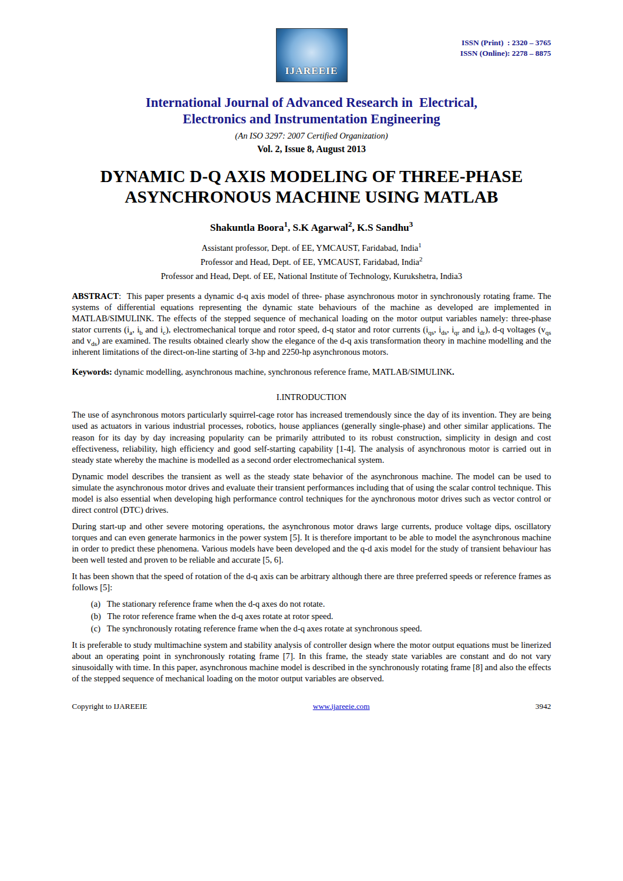ISSN (Print) : 2320 – 3765
ISSN (Online): 2278 – 8875
International Journal of Advanced Research in Electrical,
Electronics and Instrumentation Engineering
(An ISO 3297: 2007 Certified Organization)
Vol. 2, Issue 8, August 2013
DYNAMIC D-Q AXIS MODELING OF THREE-PHASE ASYNCHRONOUS MACHINE USING MATLAB
Shakuntla Boora1, S.K Agarwal2, K.S Sandhu3
Assistant professor, Dept. of EE, YMCAUST, Faridabad, India1
Professor and Head, Dept. of EE, YMCAUST, Faridabad, India2
Professor and Head, Dept. of EE, National Institute of Technology, Kurukshetra, India3
ABSTRACT: This paper presents a dynamic d-q axis model of three- phase asynchronous motor in synchronously rotating frame. The systems of differential equations representing the dynamic state behaviours of the machine as developed are implemented in MATLAB/SIMULINK. The effects of the stepped sequence of mechanical loading on the motor output variables namely: three-phase stator currents (ia, ib and ic), electromechanical torque and rotor speed, d-q stator and rotor currents (iqs, ids, iqr and idr), d-q voltages (vqs and vds) are examined. The results obtained clearly show the elegance of the d-q axis transformation theory in machine modelling and the inherent limitations of the direct-on-line starting of 3-hp and 2250-hp asynchronous motors.
Keywords: dynamic modelling, asynchronous machine, synchronous reference frame, MATLAB/SIMULINK.
I.INTRODUCTION
The use of asynchronous motors particularly squirrel-cage rotor has increased tremendously since the day of its invention. They are being used as actuators in various industrial processes, robotics, house appliances (generally single-phase) and other similar applications. The reason for its day by day increasing popularity can be primarily attributed to its robust construction, simplicity in design and cost effectiveness, reliability, high efficiency and good self-starting capability [1-4]. The analysis of asynchronous motor is carried out in steady state whereby the machine is modelled as a second order electromechanical system.
Dynamic model describes the transient as well as the steady state behavior of the asynchronous machine. The model can be used to simulate the asynchronous motor drives and evaluate their transient performances including that of using the scalar control technique. This model is also essential when developing high performance control techniques for the aynchronous motor drives such as vector control or direct control (DTC) drives.
During start-up and other severe motoring operations, the asynchronous motor draws large currents, produce voltage dips, oscillatory torques and can even generate harmonics in the power system [5]. It is therefore important to be able to model the asynchronous machine in order to predict these phenomena. Various models have been developed and the q-d axis model for the study of transient behaviour has been well tested and proven to be reliable and accurate [5, 6].
It has been shown that the speed of rotation of the d-q axis can be arbitrary although there are three preferred speeds or reference frames as follows [5]:
(a) The stationary reference frame when the d-q axes do not rotate.
(b) The rotor reference frame when the d-q axes rotate at rotor speed.
(c) The synchronously rotating reference frame when the d-q axes rotate at synchronous speed.
It is preferable to study multimachine system and stability analysis of controller design where the motor output equations must be linerized about an operating point in synchronously rotating frame [7]. In this frame, the steady state variables are constant and do not vary sinusoidally with time. In this paper, asynchronous machine model is described in the synchronously rotating frame [8] and also the effects of the stepped sequence of mechanical loading on the motor output variables are observed.
Copyright to IJAREEIE www.ijareeie.com 3942